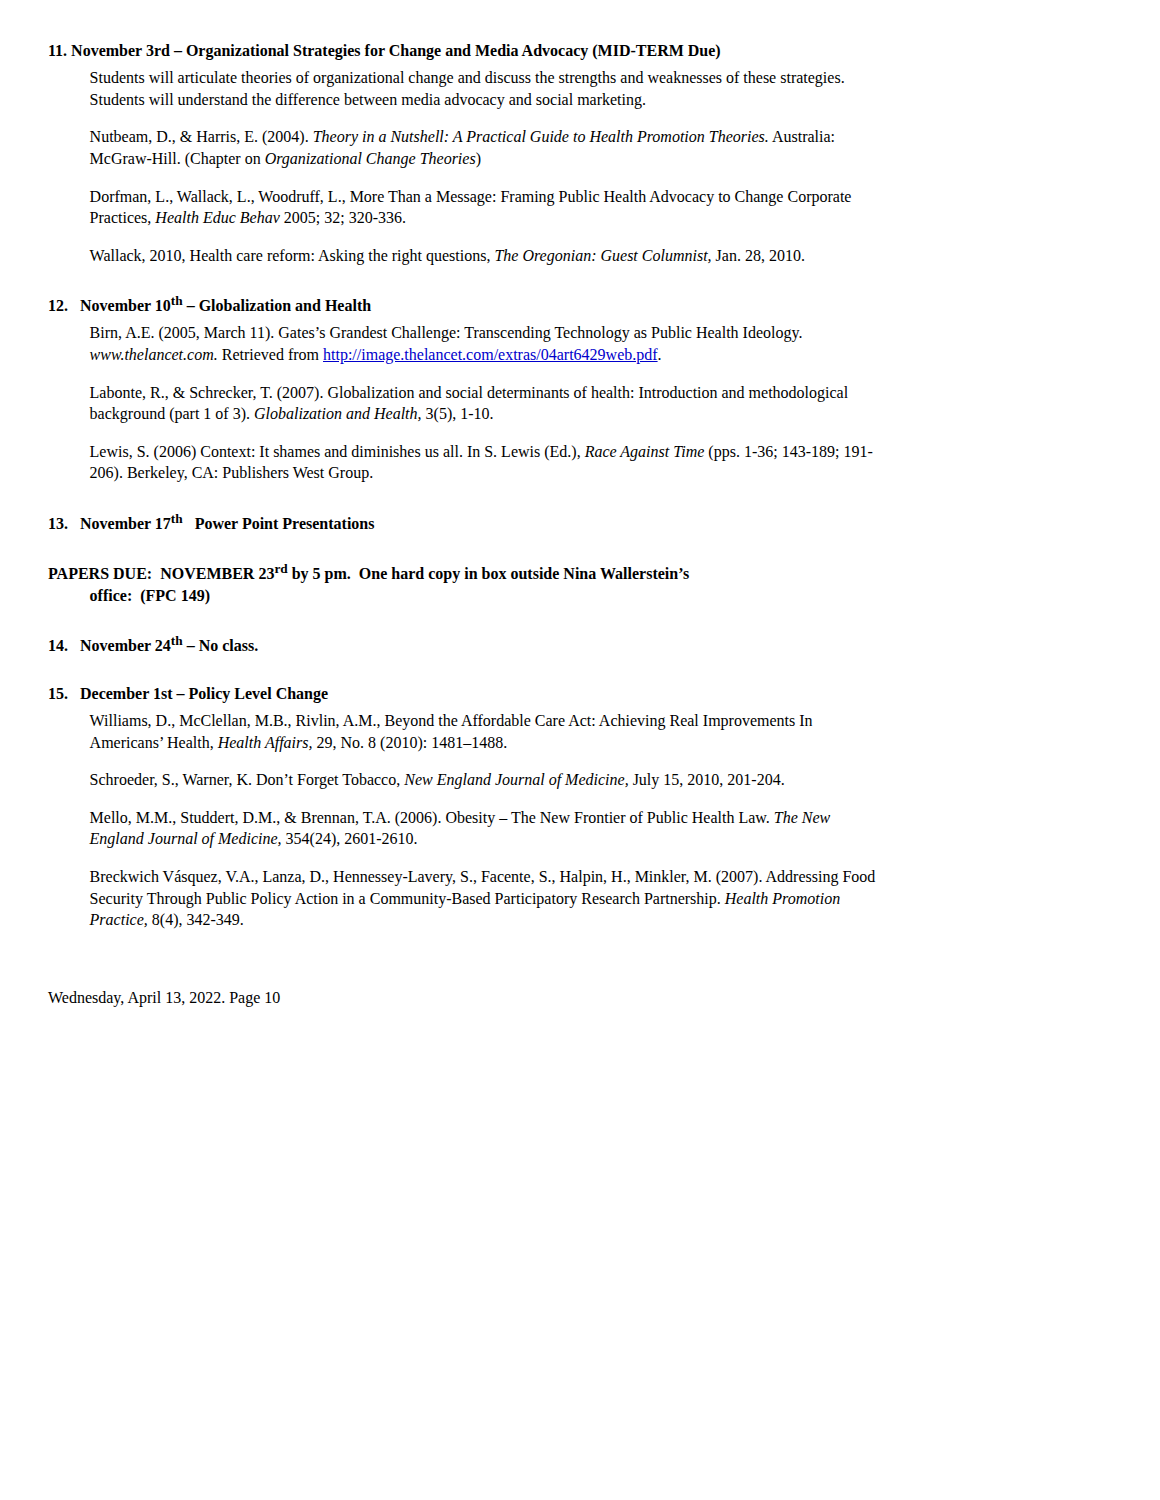11. November 3rd – Organizational Strategies for Change and Media Advocacy (MID-TERM Due)
Students will articulate theories of organizational change and discuss the strengths and weaknesses of these strategies. Students will understand the difference between media advocacy and social marketing.
Nutbeam, D., & Harris, E. (2004). Theory in a Nutshell: A Practical Guide to Health Promotion Theories. Australia: McGraw-Hill. (Chapter on Organizational Change Theories)
Dorfman, L., Wallack, L., Woodruff, L., More Than a Message: Framing Public Health Advocacy to Change Corporate Practices, Health Educ Behav 2005; 32; 320-336.
Wallack, 2010, Health care reform: Asking the right questions, The Oregonian: Guest Columnist, Jan. 28, 2010.
12. November 10th – Globalization and Health
Birn, A.E. (2005, March 11). Gates’s Grandest Challenge: Transcending Technology as Public Health Ideology. www.thelancet.com. Retrieved from http://image.thelancet.com/extras/04art6429web.pdf.
Labonte, R., & Schrecker, T. (2007). Globalization and social determinants of health: Introduction and methodological background (part 1 of 3). Globalization and Health, 3(5), 1-10.
Lewis, S. (2006) Context: It shames and diminishes us all. In S. Lewis (Ed.), Race Against Time (pps. 1-36; 143-189; 191-206). Berkeley, CA: Publishers West Group.
13. November 17th Power Point Presentations
PAPERS DUE: NOVEMBER 23rd by 5 pm. One hard copy in box outside Nina Wallerstein’s office: (FPC 149)
14. November 24th – No class.
15. December 1st – Policy Level Change
Williams, D., McClellan, M.B., Rivlin, A.M., Beyond the Affordable Care Act: Achieving Real Improvements In Americans’ Health, Health Affairs, 29, No. 8 (2010): 1481–1488.
Schroeder, S., Warner, K. Don’t Forget Tobacco, New England Journal of Medicine, July 15, 2010, 201-204.
Mello, M.M., Studdert, D.M., & Brennan, T.A. (2006). Obesity – The New Frontier of Public Health Law. The New England Journal of Medicine, 354(24), 2601-2610.
Breckwich Vásquez, V.A., Lanza, D., Hennessey-Lavery, S., Facente, S., Halpin, H., Minkler, M. (2007). Addressing Food Security Through Public Policy Action in a Community-Based Participatory Research Partnership. Health Promotion Practice, 8(4), 342-349.
Wednesday, April 13, 2022. Page 10